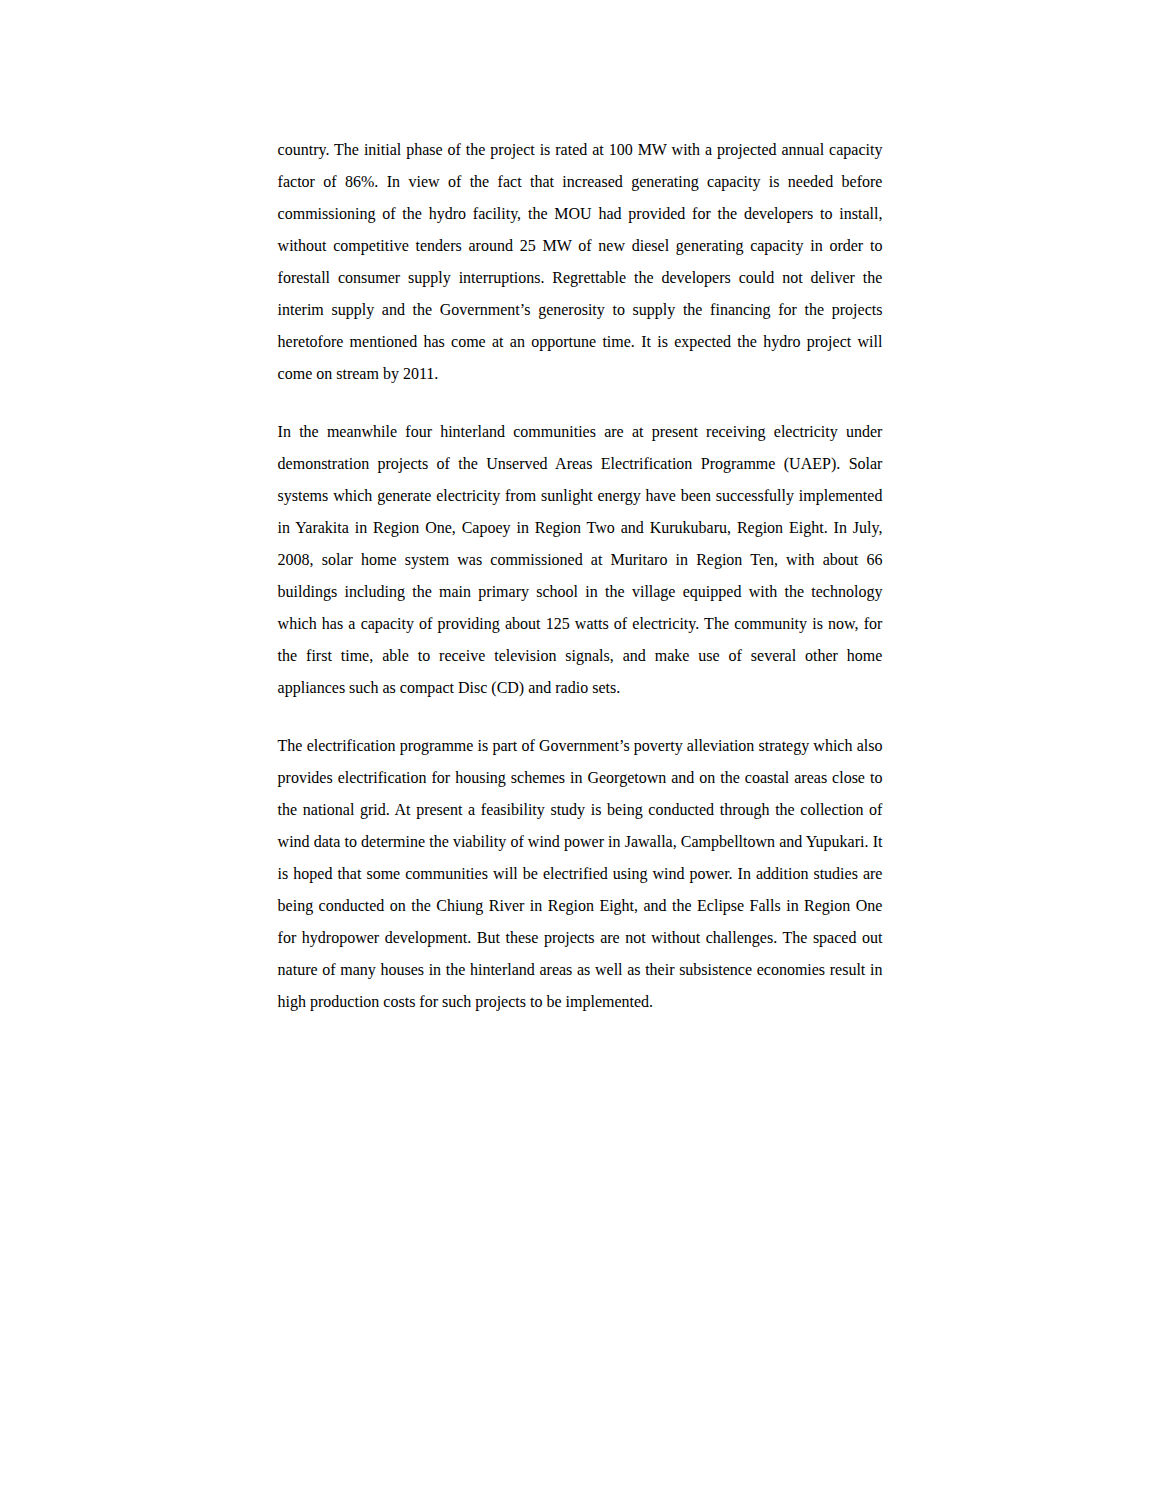country. The initial phase of the project is rated at 100 MW with a projected annual capacity factor of 86%. In view of the fact that increased generating capacity is needed before commissioning of the hydro facility, the MOU had provided for the developers to install, without competitive tenders around 25 MW of new diesel generating capacity in order to forestall consumer supply interruptions. Regrettable the developers could not deliver the interim supply and the Government’s generosity to supply the financing for the projects heretofore mentioned has come at an opportune time. It is expected the hydro project will come on stream by 2011.
In the meanwhile four hinterland communities are at present receiving electricity under demonstration projects of the Unserved Areas Electrification Programme (UAEP). Solar systems which generate electricity from sunlight energy have been successfully implemented in Yarakita in Region One, Capoey in Region Two and Kurukubaru, Region Eight. In July, 2008, solar home system was commissioned at Muritaro in Region Ten, with about 66 buildings including the main primary school in the village equipped with the technology which has a capacity of providing about 125 watts of electricity. The community is now, for the first time, able to receive television signals, and make use of several other home appliances such as compact Disc (CD) and radio sets.
The electrification programme is part of Government’s poverty alleviation strategy which also provides electrification for housing schemes in Georgetown and on the coastal areas close to the national grid. At present a feasibility study is being conducted through the collection of wind data to determine the viability of wind power in Jawalla, Campbelltown and Yupukari. It is hoped that some communities will be electrified using wind power. In addition studies are being conducted on the Chiung River in Region Eight, and the Eclipse Falls in Region One for hydropower development. But these projects are not without challenges. The spaced out nature of many houses in the hinterland areas as well as their subsistence economies result in high production costs for such projects to be implemented.